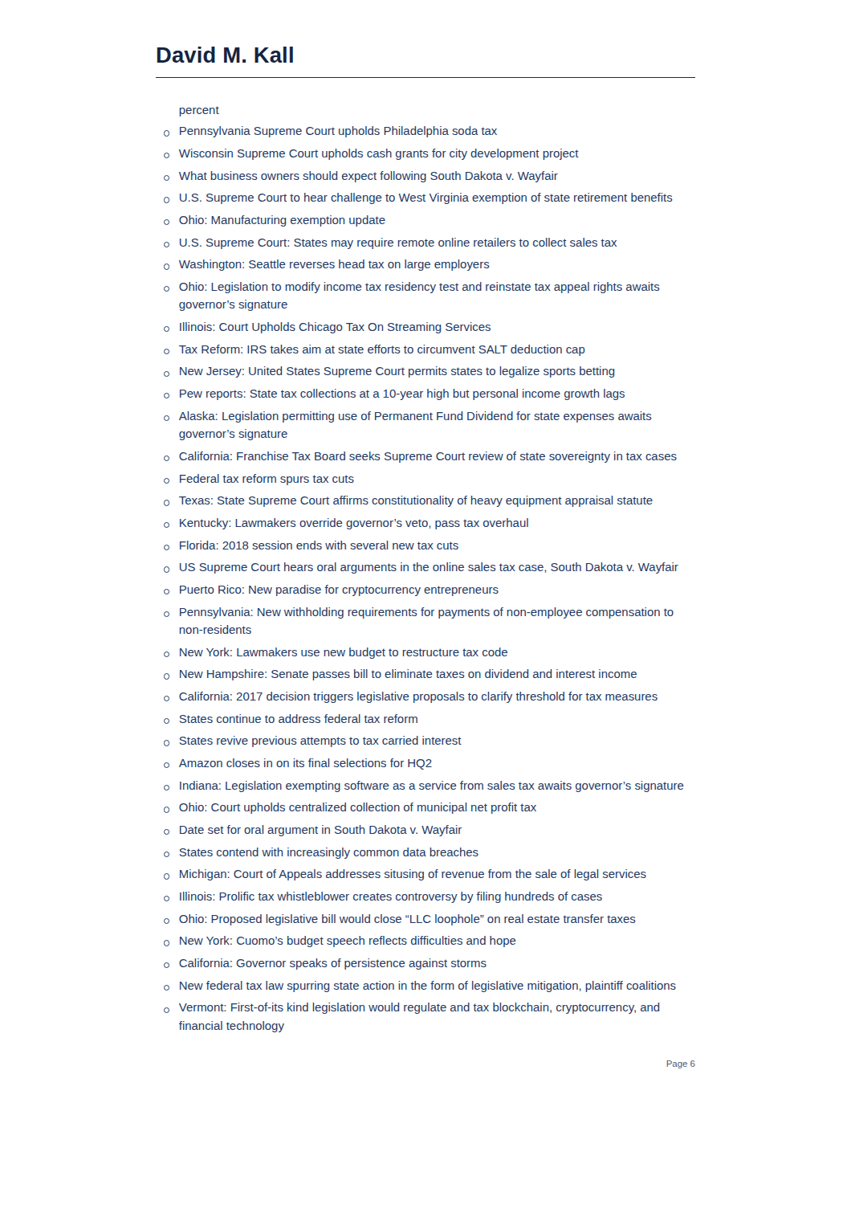David M. Kall
percent
Pennsylvania Supreme Court upholds Philadelphia soda tax
Wisconsin Supreme Court upholds cash grants for city development project
What business owners should expect following South Dakota v. Wayfair
U.S. Supreme Court to hear challenge to West Virginia exemption of state retirement benefits
Ohio: Manufacturing exemption update
U.S. Supreme Court: States may require remote online retailers to collect sales tax
Washington: Seattle reverses head tax on large employers
Ohio: Legislation to modify income tax residency test and reinstate tax appeal rights awaits governor’s signature
Illinois: Court Upholds Chicago Tax On Streaming Services
Tax Reform: IRS takes aim at state efforts to circumvent SALT deduction cap
New Jersey: United States Supreme Court permits states to legalize sports betting
Pew reports: State tax collections at a 10-year high but personal income growth lags
Alaska: Legislation permitting use of Permanent Fund Dividend for state expenses awaits governor’s signature
California: Franchise Tax Board seeks Supreme Court review of state sovereignty in tax cases
Federal tax reform spurs tax cuts
Texas: State Supreme Court affirms constitutionality of heavy equipment appraisal statute
Kentucky: Lawmakers override governor’s veto, pass tax overhaul
Florida: 2018 session ends with several new tax cuts
US Supreme Court hears oral arguments in the online sales tax case, South Dakota v. Wayfair
Puerto Rico: New paradise for cryptocurrency entrepreneurs
Pennsylvania: New withholding requirements for payments of non-employee compensation to non-residents
New York: Lawmakers use new budget to restructure tax code
New Hampshire: Senate passes bill to eliminate taxes on dividend and interest income
California: 2017 decision triggers legislative proposals to clarify threshold for tax measures
States continue to address federal tax reform
States revive previous attempts to tax carried interest
Amazon closes in on its final selections for HQ2
Indiana: Legislation exempting software as a service from sales tax awaits governor’s signature
Ohio: Court upholds centralized collection of municipal net profit tax
Date set for oral argument in South Dakota v. Wayfair
States contend with increasingly common data breaches
Michigan: Court of Appeals addresses situsing of revenue from the sale of legal services
Illinois: Prolific tax whistleblower creates controversy by filing hundreds of cases
Ohio: Proposed legislative bill would close “LLC loophole” on real estate transfer taxes
New York: Cuomo’s budget speech reflects difficulties and hope
California: Governor speaks of persistence against storms
New federal tax law spurring state action in the form of legislative mitigation, plaintiff coalitions
Vermont: First-of-its kind legislation would regulate and tax blockchain, cryptocurrency, and financial technology
Page 6